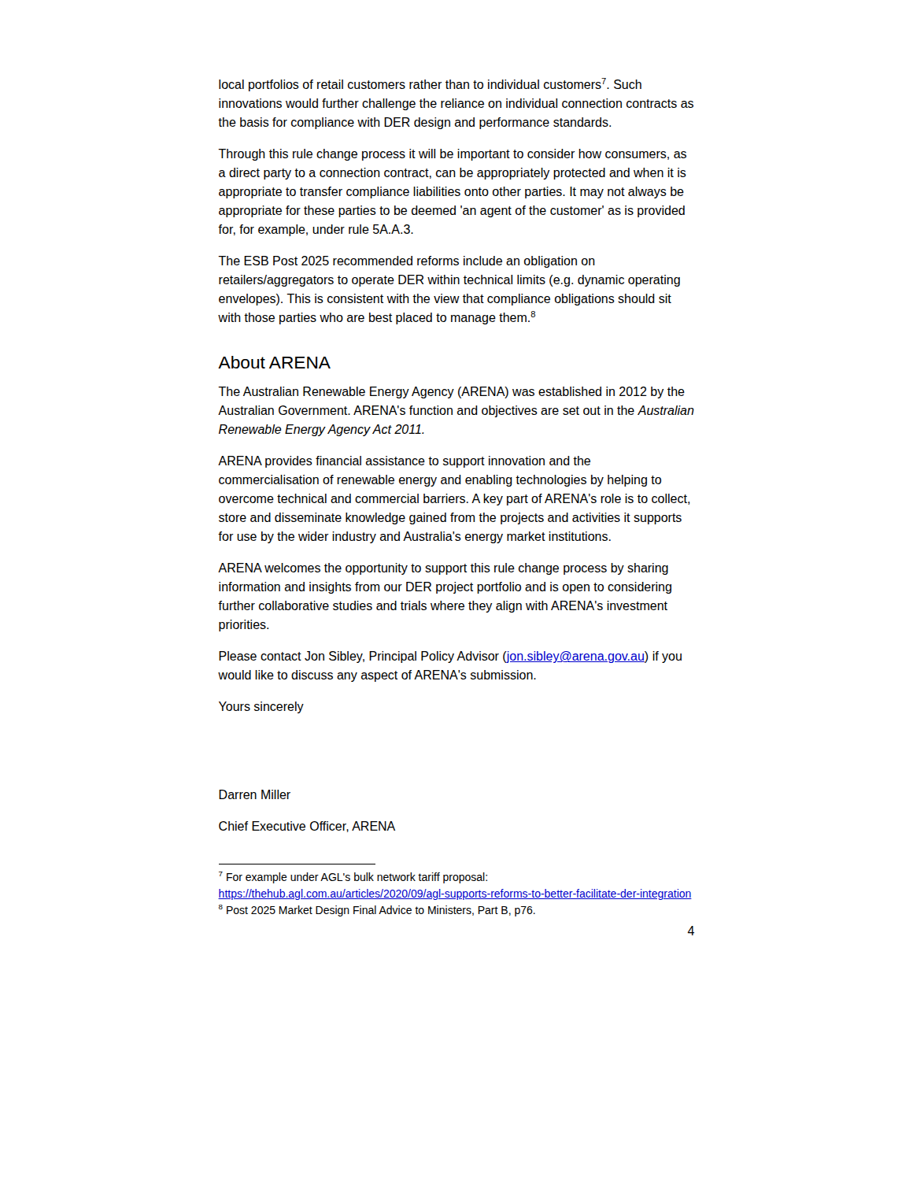local portfolios of retail customers rather than to individual customers7. Such innovations would further challenge the reliance on individual connection contracts as the basis for compliance with DER design and performance standards.
Through this rule change process it will be important to consider how consumers, as a direct party to a connection contract, can be appropriately protected and when it is appropriate to transfer compliance liabilities onto other parties. It may not always be appropriate for these parties to be deemed 'an agent of the customer' as is provided for, for example, under rule 5A.A.3.
The ESB Post 2025 recommended reforms include an obligation on retailers/aggregators to operate DER within technical limits (e.g. dynamic operating envelopes). This is consistent with the view that compliance obligations should sit with those parties who are best placed to manage them.8
About ARENA
The Australian Renewable Energy Agency (ARENA) was established in 2012 by the Australian Government. ARENA's function and objectives are set out in the Australian Renewable Energy Agency Act 2011.
ARENA provides financial assistance to support innovation and the commercialisation of renewable energy and enabling technologies by helping to overcome technical and commercial barriers. A key part of ARENA's role is to collect, store and disseminate knowledge gained from the projects and activities it supports for use by the wider industry and Australia's energy market institutions.
ARENA welcomes the opportunity to support this rule change process by sharing information and insights from our DER project portfolio and is open to considering further collaborative studies and trials where they align with ARENA's investment priorities.
Please contact Jon Sibley, Principal Policy Advisor (jon.sibley@arena.gov.au) if you would like to discuss any aspect of ARENA's submission.
Yours sincerely
Darren Miller
Chief Executive Officer, ARENA
7 For example under AGL's bulk network tariff proposal:
https://thehub.agl.com.au/articles/2020/09/agl-supports-reforms-to-better-facilitate-der-integration
8 Post 2025 Market Design Final Advice to Ministers, Part B, p76.
4